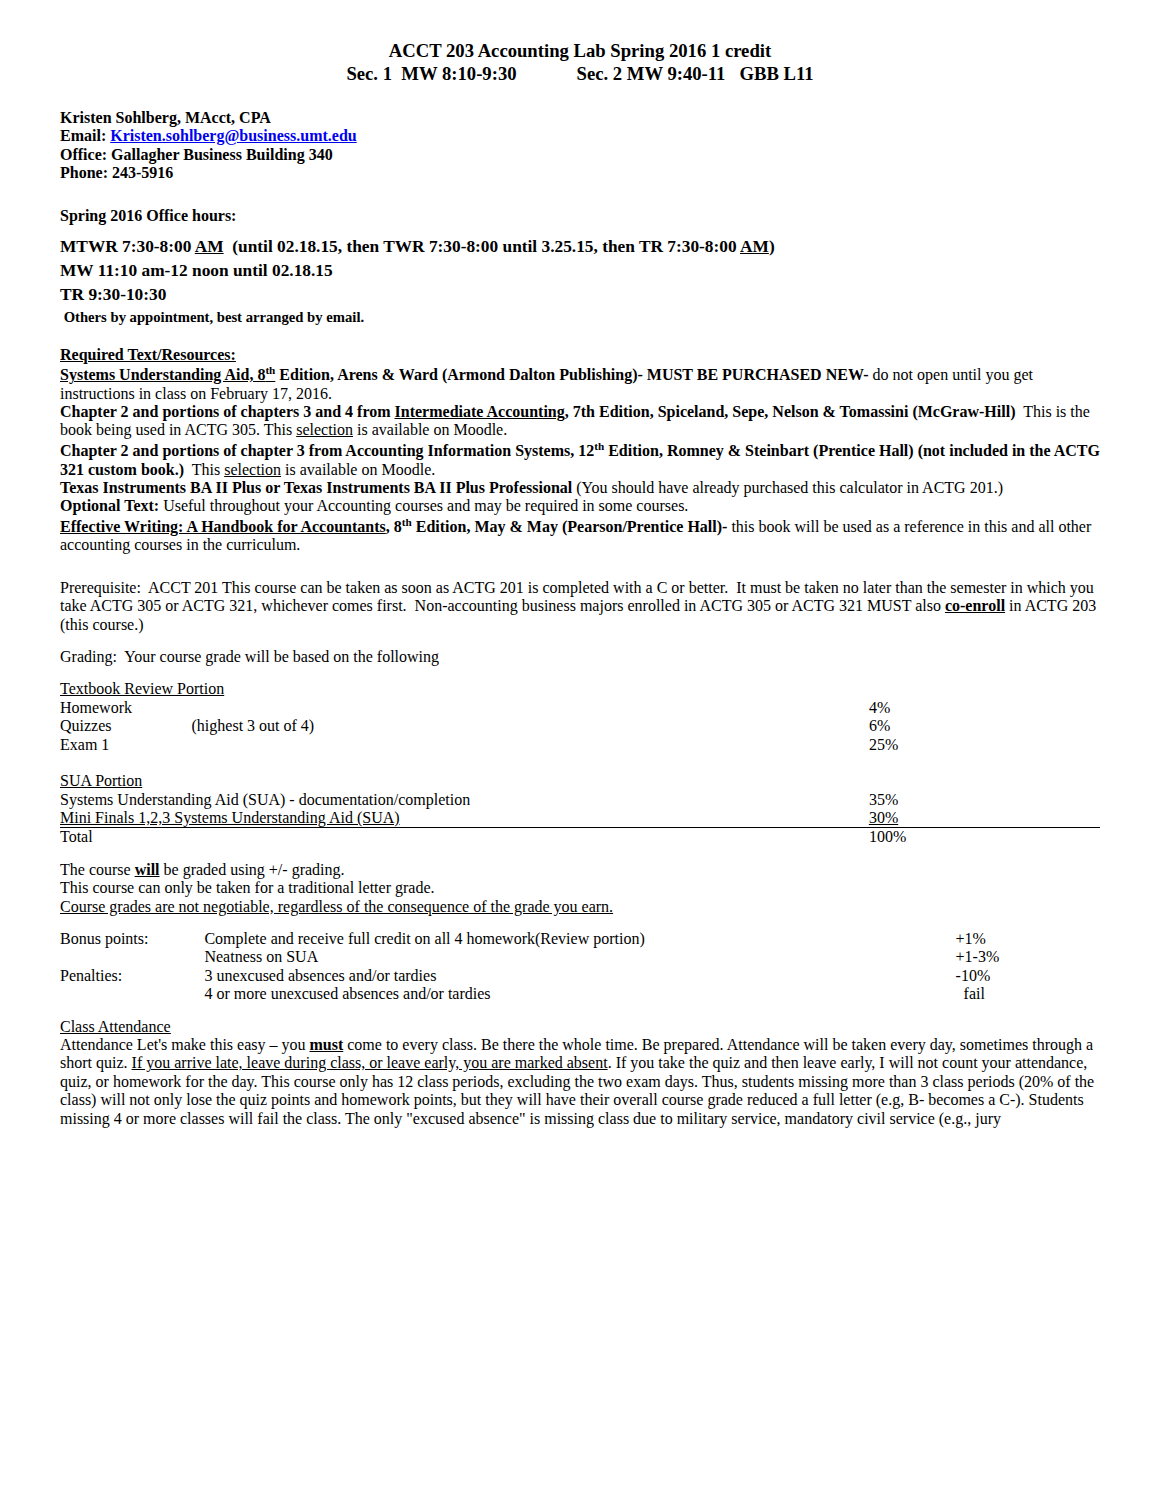ACCT 203 Accounting Lab Spring 2016 1 credit
Sec. 1 MW 8:10-9:30 Sec. 2 MW 9:40-11 GBB L11
Kristen Sohlberg, MAcct, CPA
Email: Kristen.sohlberg@business.umt.edu
Office: Gallagher Business Building 340
Phone: 243-5916
Spring 2016 Office hours:
MTWR 7:30-8:00 AM (until 02.18.15, then TWR 7:30-8:00 until 3.25.15, then TR 7:30-8:00 AM)
MW 11:10 am-12 noon until 02.18.15
TR 9:30-10:30
Others by appointment, best arranged by email.
Required Text/Resources:
Systems Understanding Aid, 8th Edition, Arens & Ward (Armond Dalton Publishing)- MUST BE PURCHASED NEW- do not open until you get instructions in class on February 17, 2016.
Chapter 2 and portions of chapters 3 and 4 from Intermediate Accounting, 7th Edition, Spiceland, Sepe, Nelson & Tomassini (McGraw-Hill) This is the book being used in ACTG 305. This selection is available on Moodle.
Chapter 2 and portions of chapter 3 from Accounting Information Systems, 12th Edition, Romney & Steinbart (Prentice Hall) (not included in the ACTG 321 custom book.) This selection is available on Moodle.
Texas Instruments BA II Plus or Texas Instruments BA II Plus Professional (You should have already purchased this calculator in ACTG 201.)
Optional Text: Useful throughout your Accounting courses and may be required in some courses.
Effective Writing: A Handbook for Accountants, 8th Edition, May & May (Pearson/Prentice Hall)- this book will be used as a reference in this and all other accounting courses in the curriculum.
Prerequisite: ACCT 201 This course can be taken as soon as ACTG 201 is completed with a C or better. It must be taken no later than the semester in which you take ACTG 305 or ACTG 321, whichever comes first. Non-accounting business majors enrolled in ACTG 305 or ACTG 321 MUST also co-enroll in ACTG 203 (this course.)
Grading: Your course grade will be based on the following
| Textbook Review Portion | |
| Homework | 4% |
| Quizzes (highest 3 out of 4) | 6% |
| Exam 1 | 25% |
| SUA Portion | |
| Systems Understanding Aid (SUA) - documentation/completion | 35% |
| Mini Finals 1,2,3 Systems Understanding Aid (SUA) | 30% |
| Total | 100% |
The course will be graded using +/- grading.
This course can only be taken for a traditional letter grade.
Course grades are not negotiable, regardless of the consequence of the grade you earn.
| Bonus points: | Complete and receive full credit on all 4 homework(Review portion) | +1% |
| | Neatness on SUA | +1-3% |
| Penalties: | 3 unexcused absences and/or tardies | -10% |
| | 4 or more unexcused absences and/or tardies | fail |
Class Attendance
Attendance Let's make this easy – you must come to every class. Be there the whole time. Be prepared. Attendance will be taken every day, sometimes through a short quiz. If you arrive late, leave during class, or leave early, you are marked absent. If you take the quiz and then leave early, I will not count your attendance, quiz, or homework for the day. This course only has 12 class periods, excluding the two exam days. Thus, students missing more than 3 class periods (20% of the class) will not only lose the quiz points and homework points, but they will have their overall course grade reduced a full letter (e.g, B- becomes a C-). Students missing 4 or more classes will fail the class. The only "excused absence" is missing class due to military service, mandatory civil service (e.g., jury